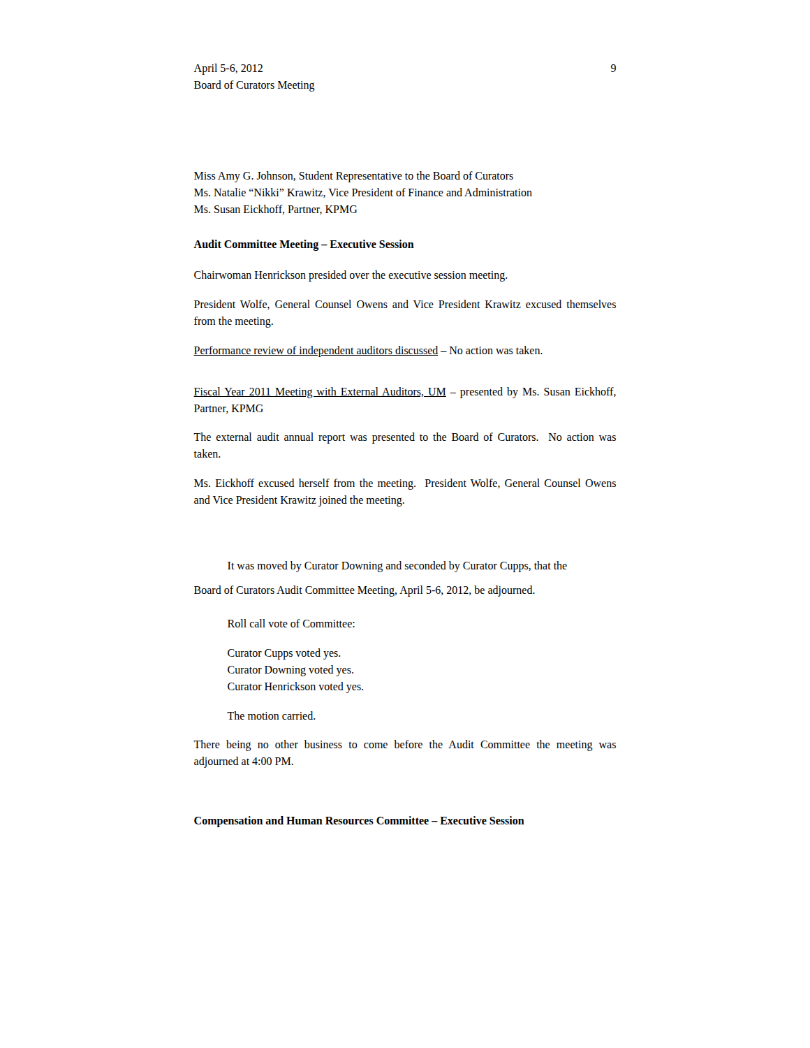April 5-6, 2012
Board of Curators Meeting
9
Miss Amy G. Johnson, Student Representative to the Board of Curators
Ms. Natalie “Nikki” Krawitz, Vice President of Finance and Administration
Ms. Susan Eickhoff, Partner, KPMG
Audit Committee Meeting – Executive Session
Chairwoman Henrickson presided over the executive session meeting.
President Wolfe, General Counsel Owens and Vice President Krawitz excused themselves from the meeting.
Performance review of independent auditors discussed – No action was taken.
Fiscal Year 2011 Meeting with External Auditors, UM – presented by Ms. Susan Eickhoff, Partner, KPMG
The external audit annual report was presented to the Board of Curators. No action was taken.
Ms. Eickhoff excused herself from the meeting. President Wolfe, General Counsel Owens and Vice President Krawitz joined the meeting.
It was moved by Curator Downing and seconded by Curator Cupps, that the
Board of Curators Audit Committee Meeting, April 5-6, 2012, be adjourned.
Roll call vote of Committee:
Curator Cupps voted yes.
Curator Downing voted yes.
Curator Henrickson voted yes.
The motion carried.
There being no other business to come before the Audit Committee the meeting was adjourned at 4:00 PM.
Compensation and Human Resources Committee – Executive Session